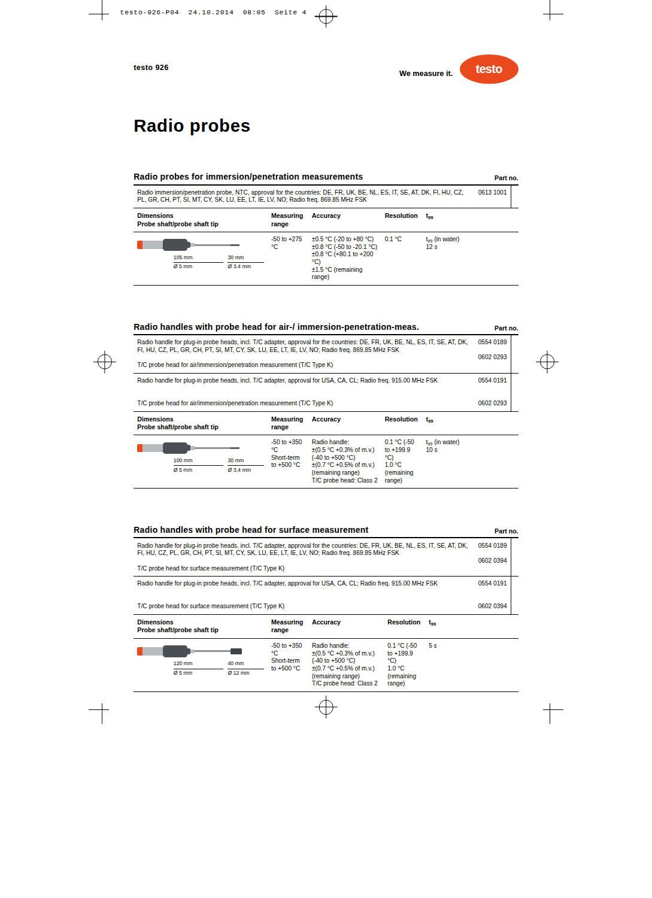testo-926-P04 24.10.2014 08:05 Seite 4
testo 926
We measure it.
testo
Radio probes
Radio probes for immersion/penetration measurements
Part no.
| Radio immersion/penetration probe, NTC, approval for the countries: DE, FR, UK, BE, NL, ES, IT, SE, AT, DK, FI, HU, CZ, PL, GR, CH, PT, SI, MT, CY, SK, LU, EE, LT, IE, LV, NO; Radio freq. 869.85 MHz FSK | 0613 1001 | |
| Dimensions Probe shaft/probe shaft tip | Measuring range | Accuracy | Resolution | t 99 | |
| 105 mm Ø 5 mm 30 mm Ø 3.4 mm | -50 to +275 °C | ±0.5 °C (-20 to +80 °C) ±0.8 °C (-50 to -20.1 °C) ±0.8 °C (+80.1 to +200 °C) ±1.5 °C (remaining range) | 0.1 °C | t 99 (in water) 12 s | |
Radio handles with probe head for air-/ immersion-penetration-meas.
Part no.
| Radio handle for plug-in probe heads, incl. T/C adapter, approval for the countries: DE, FR, UK, BE, NL, ES, IT, SE, AT, DK, FI, HU, CZ, PL, GR, CH, PT, SI, MT, CY, SK, LU, EE, LT, IE, LV, NO; Radio freq. 869.85 MHz FSK T/C probe head for air/immersion/penetration measurement (T/C Type K) | 0554 0189 0602 0293 | |
| Radio handle for plug-in probe heads, incl. T/C adapter, approval for USA, CA, CL; Radio freq. 915.00 MHz FSK T/C probe head for air/immersion/penetration measurement (T/C Type K) | 0554 0191 0602 0293 | |
| Dimensions Probe shaft/probe shaft tip | Measuring range | Accuracy | Resolution | t 99 | |
| 100 mm Ø 5 mm 30 mm Ø 3,4 mm | -50 to +350 °C Short-term to +500 °C | Radio handle: ±(0.5 °C +0.3% of m.v.) (-40 to +500 °C) ±(0.7 °C +0.5% of m.v.) (remaining range) T/C probe head: Class 2 | 0.1 °C (-50 to +199.9 °C) 1.0 °C (remaining range) | t 99 (in water) 10 s | |
Radio handles with probe head for surface measurement
Part no.
| Radio handle for plug-in probe heads, incl. T/C adapter, approval for the countries: DE, FR, UK, BE, NL, ES, IT, SE, AT, DK, FI, HU, CZ, PL, GR, CH, PT, SI, MT, CY, SK, LU, EE, LT, IE, LV, NO; Radio freq. 869.85 MHz FSK T/C probe head for surface measurement (T/C Type K) | 0554 0189 0602 0394 | |
| Radio handle for plug-in probe heads, incl. T/C adapter, approval for USA, CA, CL; Radio freq. 915.00 MHz FSK T/C probe head for surface measurement (T/C Type K) | 0554 0191 0602 0394 | |
| Dimensions Probe shaft/probe shaft tip | Measuring range | Accuracy | Resolution | t 99 | |
| 120 mm Ø 5 mm 40 mm Ø 12 mm | -50 to +350 °C Short-term to +500 °C | Radio handle: ±(0.5 °C +0.3% of m.v.) (-40 to +500 °C) ±(0.7 °C +0.5% of m.v.) (remaining range) T/C probe head: Class 2 | 0.1 °C (-50 to +199.9 °C) 1.0 °C (remaining range) | 5 s | |